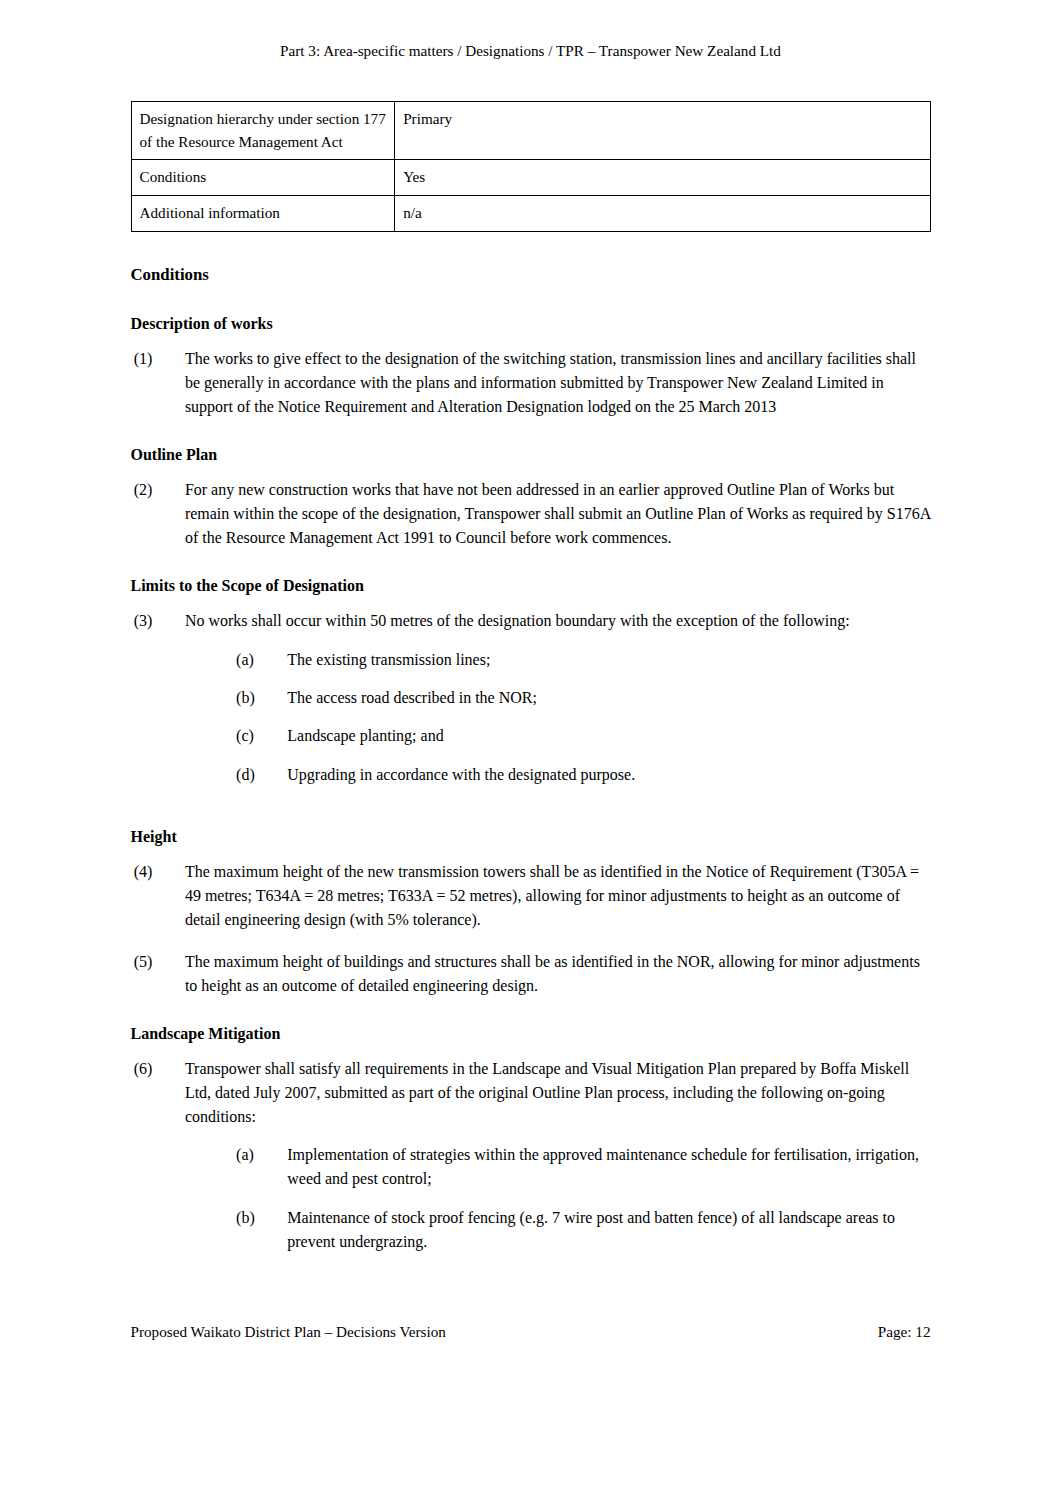Part 3: Area-specific matters / Designations / TPR – Transpower New Zealand Ltd
| Designation hierarchy under section 177 of the Resource Management Act | Primary |
| Conditions | Yes |
| Additional information | n/a |
Conditions
Description of works
(1) The works to give effect to the designation of the switching station, transmission lines and ancillary facilities shall be generally in accordance with the plans and information submitted by Transpower New Zealand Limited in support of the Notice Requirement and Alteration Designation lodged on the 25 March 2013
Outline Plan
(2) For any new construction works that have not been addressed in an earlier approved Outline Plan of Works but remain within the scope of the designation, Transpower shall submit an Outline Plan of Works as required by S176A of the Resource Management Act 1991 to Council before work commences.
Limits to the Scope of Designation
(3) No works shall occur within 50 metres of the designation boundary with the exception of the following:
(a) The existing transmission lines;
(b) The access road described in the NOR;
(c) Landscape planting; and
(d) Upgrading in accordance with the designated purpose.
Height
(4) The maximum height of the new transmission towers shall be as identified in the Notice of Requirement (T305A = 49 metres; T634A = 28 metres; T633A = 52 metres), allowing for minor adjustments to height as an outcome of detail engineering design (with 5% tolerance).
(5) The maximum height of buildings and structures shall be as identified in the NOR, allowing for minor adjustments to height as an outcome of detailed engineering design.
Landscape Mitigation
(6) Transpower shall satisfy all requirements in the Landscape and Visual Mitigation Plan prepared by Boffa Miskell Ltd, dated July 2007, submitted as part of the original Outline Plan process, including the following on-going conditions:
(a) Implementation of strategies within the approved maintenance schedule for fertilisation, irrigation, weed and pest control;
(b) Maintenance of stock proof fencing (e.g. 7 wire post and batten fence) of all landscape areas to prevent undergrazing.
Proposed Waikato District Plan – Decisions Version Page: 12